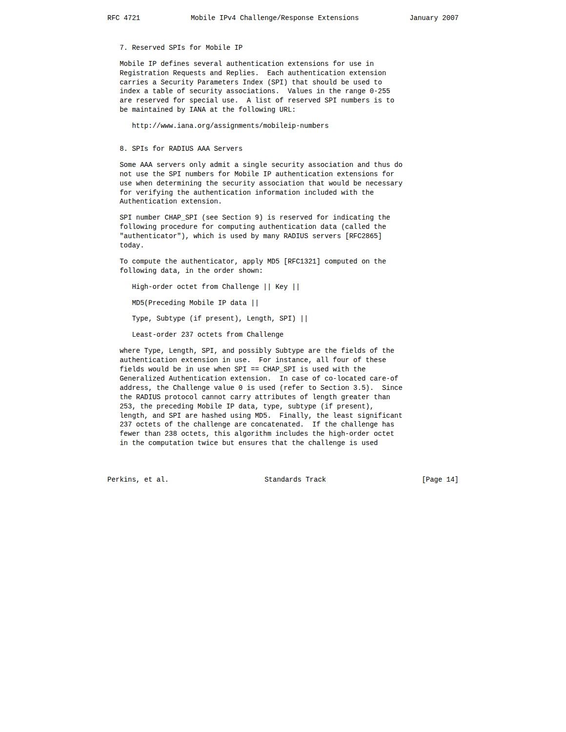RFC 4721 Mobile IPv4 Challenge/Response Extensions January 2007
7. Reserved SPIs for Mobile IP
Mobile IP defines several authentication extensions for use in Registration Requests and Replies. Each authentication extension carries a Security Parameters Index (SPI) that should be used to index a table of security associations. Values in the range 0-255 are reserved for special use. A list of reserved SPI numbers is to be maintained by IANA at the following URL:
http://www.iana.org/assignments/mobileip-numbers
8. SPIs for RADIUS AAA Servers
Some AAA servers only admit a single security association and thus do not use the SPI numbers for Mobile IP authentication extensions for use when determining the security association that would be necessary for verifying the authentication information included with the Authentication extension.
SPI number CHAP_SPI (see Section 9) is reserved for indicating the following procedure for computing authentication data (called the "authenticator"), which is used by many RADIUS servers [RFC2865] today.
To compute the authenticator, apply MD5 [RFC1321] computed on the following data, in the order shown:
High-order octet from Challenge || Key ||
MD5(Preceding Mobile IP data ||
Type, Subtype (if present), Length, SPI) ||
Least-order 237 octets from Challenge
where Type, Length, SPI, and possibly Subtype are the fields of the authentication extension in use. For instance, all four of these fields would be in use when SPI == CHAP_SPI is used with the Generalized Authentication extension. In case of co-located care-of address, the Challenge value 0 is used (refer to Section 3.5). Since the RADIUS protocol cannot carry attributes of length greater than 253, the preceding Mobile IP data, type, subtype (if present), length, and SPI are hashed using MD5. Finally, the least significant 237 octets of the challenge are concatenated. If the challenge has fewer than 238 octets, this algorithm includes the high-order octet in the computation twice but ensures that the challenge is used
Perkins, et al. Standards Track [Page 14]